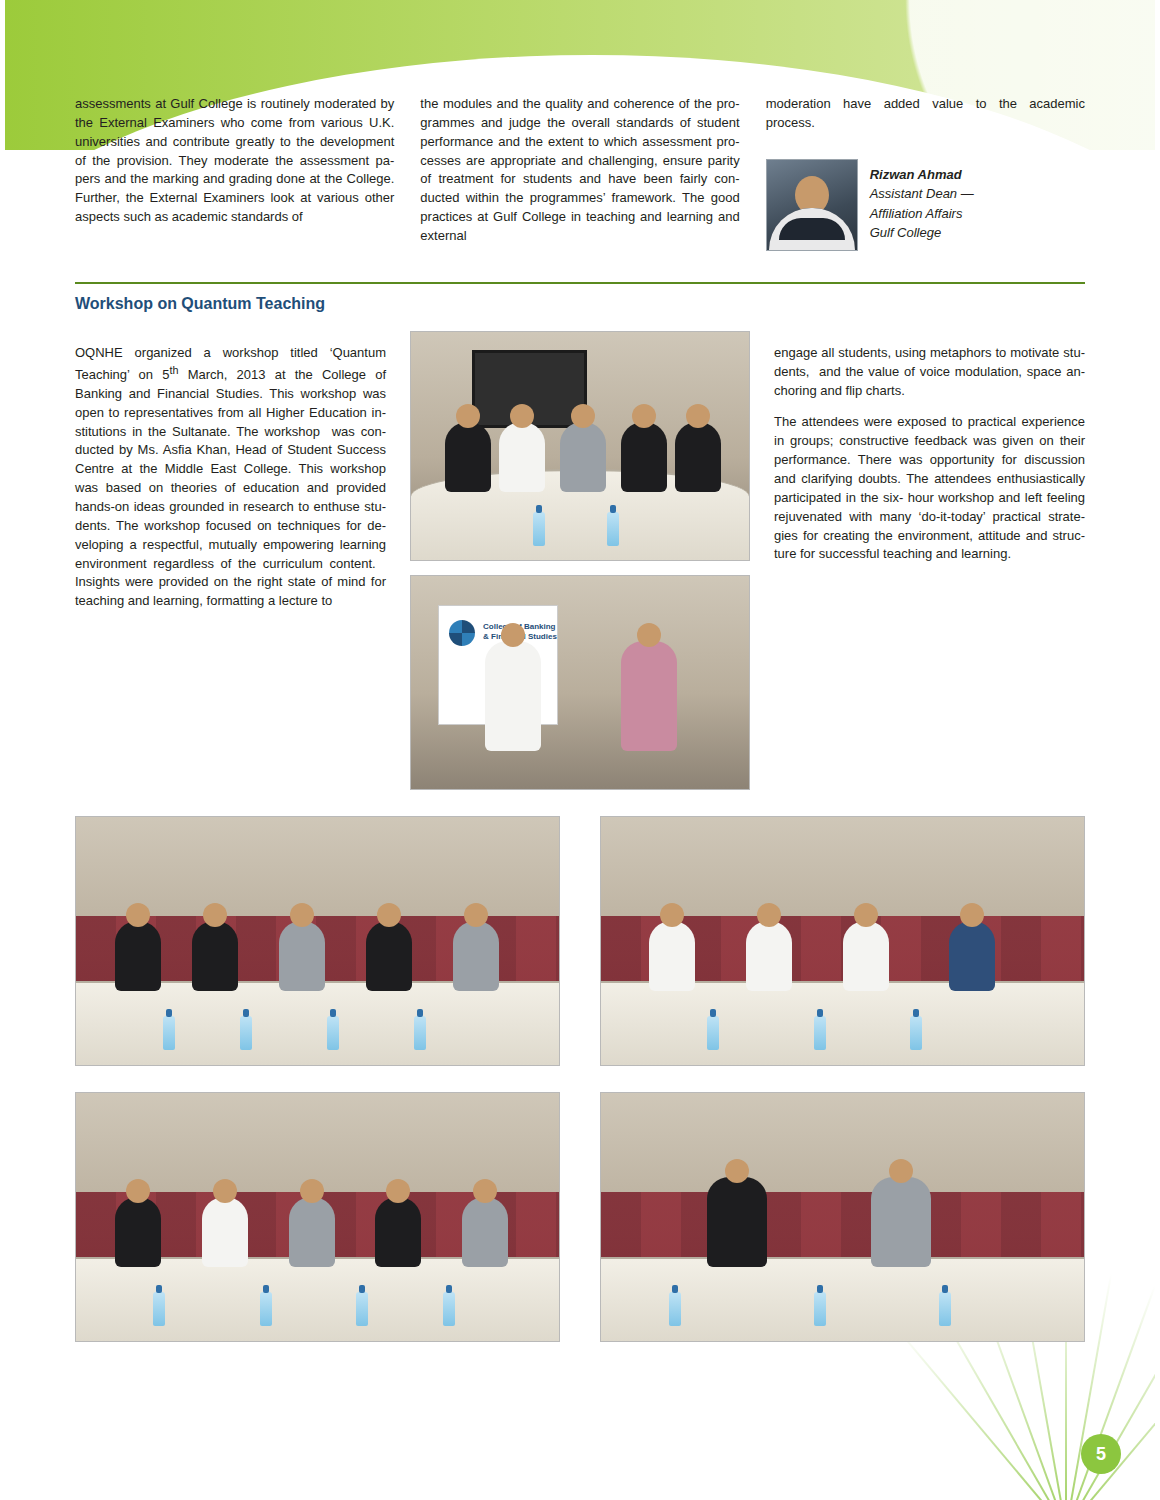assessments at Gulf College is routinely moderated by the External Examiners who come from various U.K. universities and contribute greatly to the development of the provision. They moderate the assessment papers and the marking and grading done at the College. Further, the External Examiners look at various other aspects such as academic standards of
the modules and the quality and coherence of the programmes and judge the overall standards of student performance and the extent to which assessment processes are appropriate and challenging, ensure parity of treatment for students and have been fairly conducted within the programmes’ framework. The good practices at Gulf College in teaching and learning and external
moderation have added value to the academic process.
Rizwan Ahmad
Assistant Dean —
Affiliation Affairs
Gulf College
Workshop on Quantum Teaching
OQNHE organized a workshop titled ‘Quantum Teaching’ on 5th March, 2013 at the College of Banking and Financial Studies. This workshop was open to representatives from all Higher Education institutions in the Sultanate. The workshop was conducted by Ms. Asfia Khan, Head of Student Success Centre at the Middle East College. This workshop was based on theories of education and provided hands-on ideas grounded in research to enthuse students. The workshop focused on techniques for developing a respectful, mutually empowering learning environment regardless of the curriculum content. Insights were provided on the right state of mind for teaching and learning, formatting a lecture to
College of Banking
& Financial Studies
engage all students, using metaphors to motivate students, and the value of voice modulation, space anchoring and flip charts.
The attendees were exposed to practical experience in groups; constructive feedback was given on their performance. There was opportunity for discussion and clarifying doubts. The attendees enthusiastically participated in the six- hour workshop and left feeling rejuvenated with many ‘do-it-today’ practical strategies for creating the environment, attitude and structure for successful teaching and learning.
5